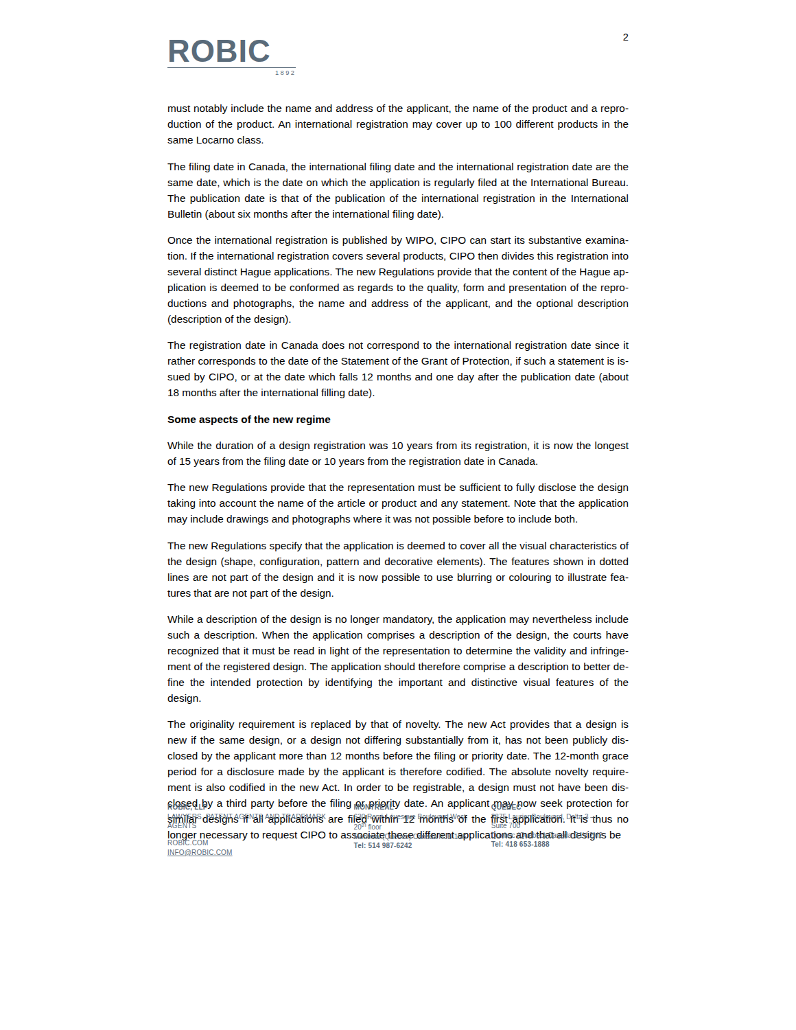2
ROBIC
1892
must notably include the name and address of the applicant, the name of the product and a reproduction of the product. An international registration may cover up to 100 different products in the same Locarno class.
The filing date in Canada, the international filing date and the international registration date are the same date, which is the date on which the application is regularly filed at the International Bureau. The publication date is that of the publication of the international registration in the International Bulletin (about six months after the international filing date).
Once the international registration is published by WIPO, CIPO can start its substantive examination. If the international registration covers several products, CIPO then divides this registration into several distinct Hague applications. The new Regulations provide that the content of the Hague application is deemed to be conformed as regards to the quality, form and presentation of the reproductions and photographs, the name and address of the applicant, and the optional description (description of the design).
The registration date in Canada does not correspond to the international registration date since it rather corresponds to the date of the Statement of the Grant of Protection, if such a statement is issued by CIPO, or at the date which falls 12 months and one day after the publication date (about 18 months after the international filling date).
Some aspects of the new regime
While the duration of a design registration was 10 years from its registration, it is now the longest of 15 years from the filing date or 10 years from the registration date in Canada.
The new Regulations provide that the representation must be sufficient to fully disclose the design taking into account the name of the article or product and any statement. Note that the application may include drawings and photographs where it was not possible before to include both.
The new Regulations specify that the application is deemed to cover all the visual characteristics of the design (shape, configuration, pattern and decorative elements). The features shown in dotted lines are not part of the design and it is now possible to use blurring or colouring to illustrate features that are not part of the design.
While a description of the design is no longer mandatory, the application may nevertheless include such a description. When the application comprises a description of the design, the courts have recognized that it must be read in light of the representation to determine the validity and infringement of the registered design. The application should therefore comprise a description to better define the intended protection by identifying the important and distinctive visual features of the design.
The originality requirement is replaced by that of novelty. The new Act provides that a design is new if the same design, or a design not differing substantially from it, has not been publicly disclosed by the applicant more than 12 months before the filing or priority date. The 12-month grace period for a disclosure made by the applicant is therefore codified. The absolute novelty requirement is also codified in the new Act. In order to be registrable, a design must not have been disclosed by a third party before the filing or priority date. An applicant may now seek protection for similar designs if all applications are filed within 12 months of the first application. It is thus no longer necessary to request CIPO to associate these different applications and that all designs be
ROBIC, LLP
Lawyers, Patent Agents and Trademark Agents
ROBIC.COM
INFO@ROBIC.COM
MONTREAL
630 René-Lévesque Boulevard West, 20th floor
Montreal (Québec) Canada H3B 1S6
Tel: 514 987-6242
QUEBEC
2875 Laurier Boulevard, Delta-3 – Suite 700
Quebec (Québec) Canada G1V 2M2
Tel: 418 653-1888